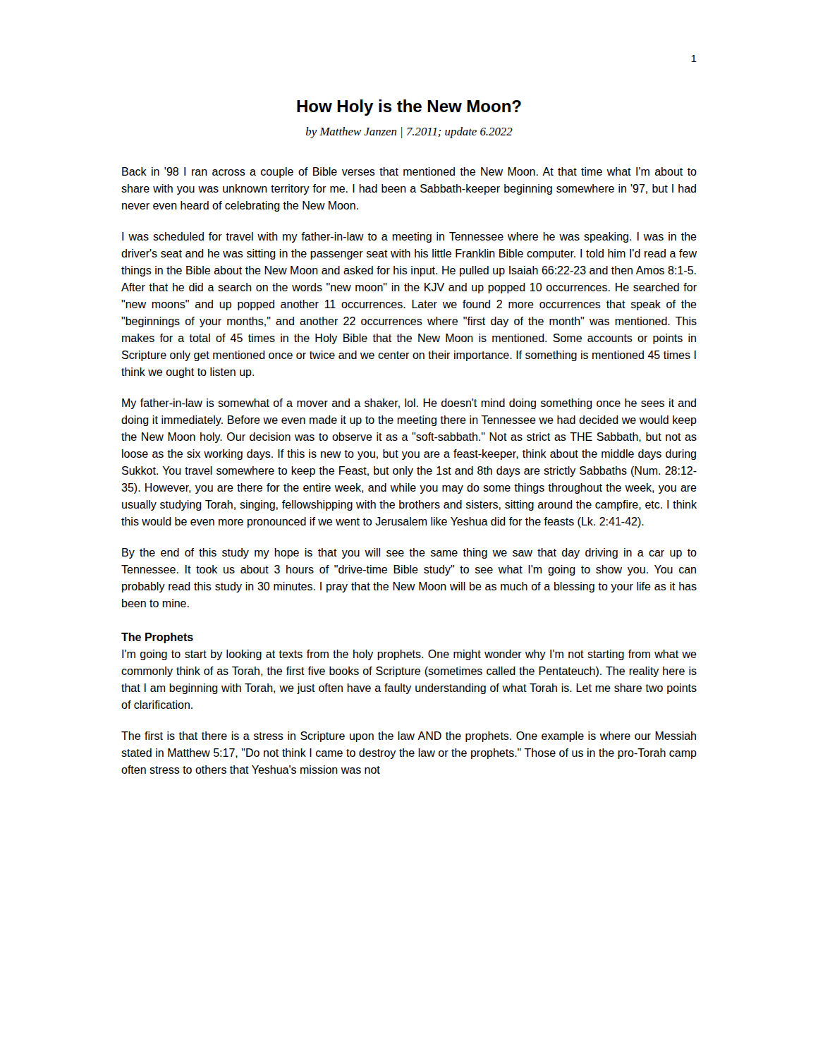1
How Holy is the New Moon?
by Matthew Janzen | 7.2011; update 6.2022
Back in '98 I ran across a couple of Bible verses that mentioned the New Moon. At that time what I'm about to share with you was unknown territory for me. I had been a Sabbath-keeper beginning somewhere in '97, but I had never even heard of celebrating the New Moon.
I was scheduled for travel with my father-in-law to a meeting in Tennessee where he was speaking. I was in the driver's seat and he was sitting in the passenger seat with his little Franklin Bible computer. I told him I'd read a few things in the Bible about the New Moon and asked for his input. He pulled up Isaiah 66:22-23 and then Amos 8:1-5. After that he did a search on the words "new moon" in the KJV and up popped 10 occurrences. He searched for "new moons" and up popped another 11 occurrences. Later we found 2 more occurrences that speak of the "beginnings of your months," and another 22 occurrences where "first day of the month" was mentioned. This makes for a total of 45 times in the Holy Bible that the New Moon is mentioned. Some accounts or points in Scripture only get mentioned once or twice and we center on their importance. If something is mentioned 45 times I think we ought to listen up.
My father-in-law is somewhat of a mover and a shaker, lol. He doesn't mind doing something once he sees it and doing it immediately. Before we even made it up to the meeting there in Tennessee we had decided we would keep the New Moon holy. Our decision was to observe it as a "soft-sabbath." Not as strict as THE Sabbath, but not as loose as the six working days. If this is new to you, but you are a feast-keeper, think about the middle days during Sukkot. You travel somewhere to keep the Feast, but only the 1st and 8th days are strictly Sabbaths (Num. 28:12-35). However, you are there for the entire week, and while you may do some things throughout the week, you are usually studying Torah, singing, fellowshipping with the brothers and sisters, sitting around the campfire, etc. I think this would be even more pronounced if we went to Jerusalem like Yeshua did for the feasts (Lk. 2:41-42).
By the end of this study my hope is that you will see the same thing we saw that day driving in a car up to Tennessee. It took us about 3 hours of "drive-time Bible study" to see what I'm going to show you. You can probably read this study in 30 minutes. I pray that the New Moon will be as much of a blessing to your life as it has been to mine.
The Prophets
I'm going to start by looking at texts from the holy prophets. One might wonder why I'm not starting from what we commonly think of as Torah, the first five books of Scripture (sometimes called the Pentateuch). The reality here is that I am beginning with Torah, we just often have a faulty understanding of what Torah is. Let me share two points of clarification.
The first is that there is a stress in Scripture upon the law AND the prophets. One example is where our Messiah stated in Matthew 5:17, "Do not think I came to destroy the law or the prophets." Those of us in the pro-Torah camp often stress to others that Yeshua's mission was not